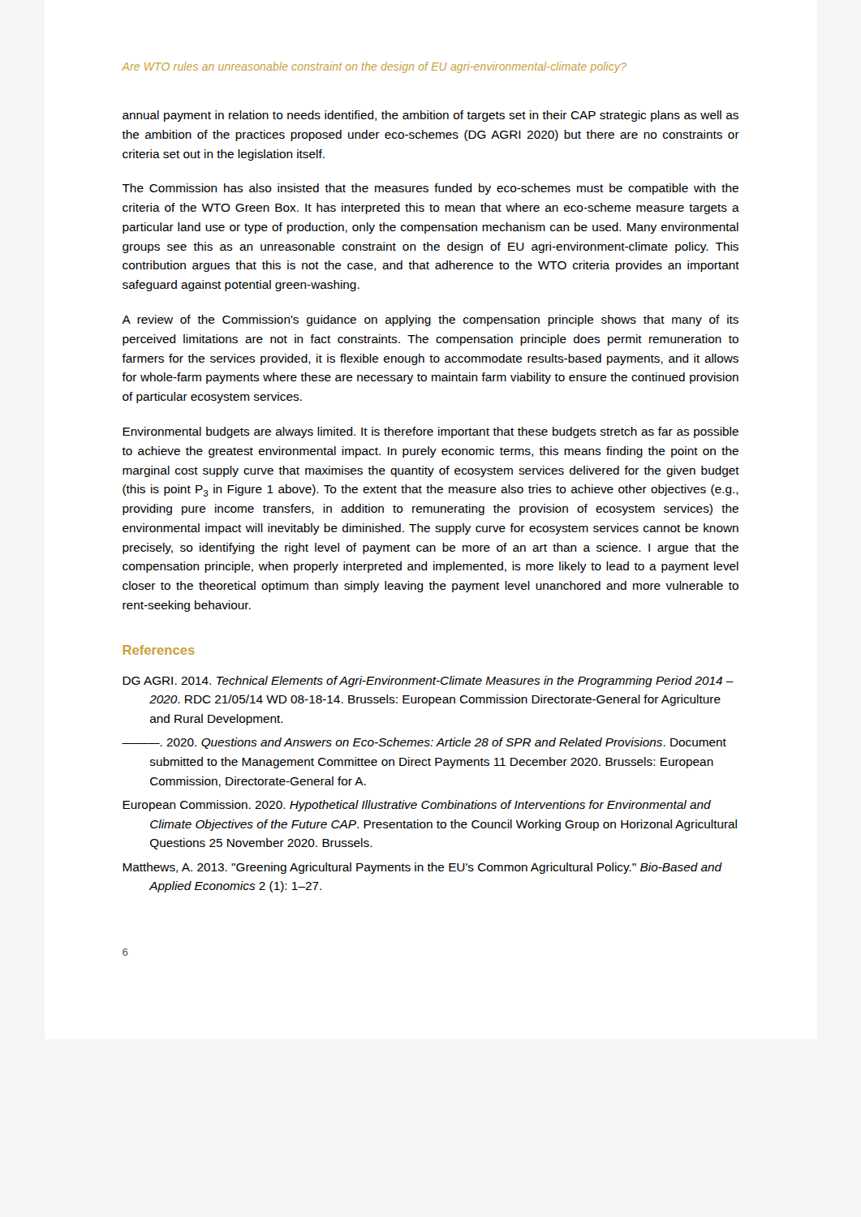Are WTO rules an unreasonable constraint on the design of EU agri-environmental-climate policy?
annual payment in relation to needs identified, the ambition of targets set in their CAP strategic plans as well as the ambition of the practices proposed under eco-schemes (DG AGRI 2020) but there are no constraints or criteria set out in the legislation itself.
The Commission has also insisted that the measures funded by eco-schemes must be compatible with the criteria of the WTO Green Box. It has interpreted this to mean that where an eco-scheme measure targets a particular land use or type of production, only the compensation mechanism can be used. Many environmental groups see this as an unreasonable constraint on the design of EU agri-environment-climate policy. This contribution argues that this is not the case, and that adherence to the WTO criteria provides an important safeguard against potential green-washing.
A review of the Commission's guidance on applying the compensation principle shows that many of its perceived limitations are not in fact constraints. The compensation principle does permit remuneration to farmers for the services provided, it is flexible enough to accommodate results-based payments, and it allows for whole-farm payments where these are necessary to maintain farm viability to ensure the continued provision of particular ecosystem services.
Environmental budgets are always limited. It is therefore important that these budgets stretch as far as possible to achieve the greatest environmental impact. In purely economic terms, this means finding the point on the marginal cost supply curve that maximises the quantity of ecosystem services delivered for the given budget (this is point P3 in Figure 1 above). To the extent that the measure also tries to achieve other objectives (e.g., providing pure income transfers, in addition to remunerating the provision of ecosystem services) the environmental impact will inevitably be diminished. The supply curve for ecosystem services cannot be known precisely, so identifying the right level of payment can be more of an art than a science. I argue that the compensation principle, when properly interpreted and implemented, is more likely to lead to a payment level closer to the theoretical optimum than simply leaving the payment level unanchored and more vulnerable to rent-seeking behaviour.
References
DG AGRI. 2014. Technical Elements of Agri-Environment-Climate Measures in the Programming Period 2014 – 2020. RDC 21/05/14 WD 08-18-14. Brussels: European Commission Directorate-General for Agriculture and Rural Development.
———. 2020. Questions and Answers on Eco-Schemes: Article 28 of SPR and Related Provisions. Document submitted to the Management Committee on Direct Payments 11 December 2020. Brussels: European Commission, Directorate-General for A.
European Commission. 2020. Hypothetical Illustrative Combinations of Interventions for Environmental and Climate Objectives of the Future CAP. Presentation to the Council Working Group on Horizonal Agricultural Questions 25 November 2020. Brussels.
Matthews, A. 2013. "Greening Agricultural Payments in the EU's Common Agricultural Policy." Bio-Based and Applied Economics 2 (1): 1–27.
6